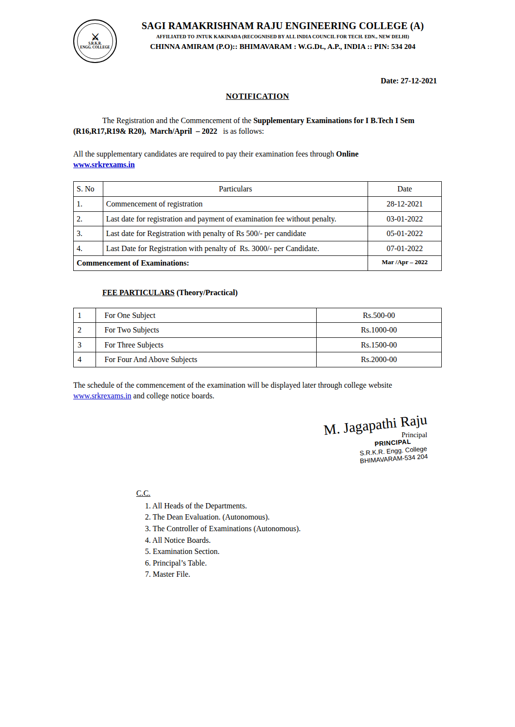⚔ S.R.K.R. ENGG. COLLEGE
SAGI RAMAKRISHNAM RAJU ENGINEERING COLLEGE (A)
AFFILIATED TO JNTUK KAKINADA (RECOGNISED BY ALL INDIA COUNCIL FOR TECH. EDN., NEW DELHI)
CHINNA AMIRAM (P.O):: BHIMAVARAM : W.G.Dt., A.P., INDIA :: PIN: 534 204
Date: 27-12-2021
NOTIFICATION
The Registration and the Commencement of the Supplementary Examinations for I B.Tech I Sem (R16,R17,R19& R20), March/April – 2022 is as follows:
All the supplementary candidates are required to pay their examination fees through Online
www.srkrexams.in
| S. No | Particulars | Date |
| --- | --- | --- |
| 1. | Commencement of registration | 28-12-2021 |
| 2. | Last date for registration and payment of examination fee without penalty. | 03-01-2022 |
| 3. | Last date for Registration with penalty of Rs 500/- per candidate | 05-01-2022 |
| 4. | Last Date for Registration with penalty of Rs. 3000/- per Candidate. | 07-01-2022 |
| Commencement of Examinations: | Mar /Apr – 2022 |
FEE PARTICULARS (Theory/Practical)
| 1 | For One Subject | Rs.500-00 |
| 2 | For Two Subjects | Rs.1000-00 |
| 3 | For Three Subjects | Rs.1500-00 |
| 4 | For Four And Above Subjects | Rs.2000-00 |
The schedule of the commencement of the examination will be displayed later through college website www.srkrexams.in and college notice boards.
M. Jagapathi Raju
Principal
PRINCIPAL
S.R.K.R. Engg. College
BHIMAVARAM-534 204
C.C.
1. All Heads of the Departments.
2. The Dean Evaluation. (Autonomous).
3. The Controller of Examinations (Autonomous).
4. All Notice Boards.
5. Examination Section.
6. Principal’s Table.
7. Master File.